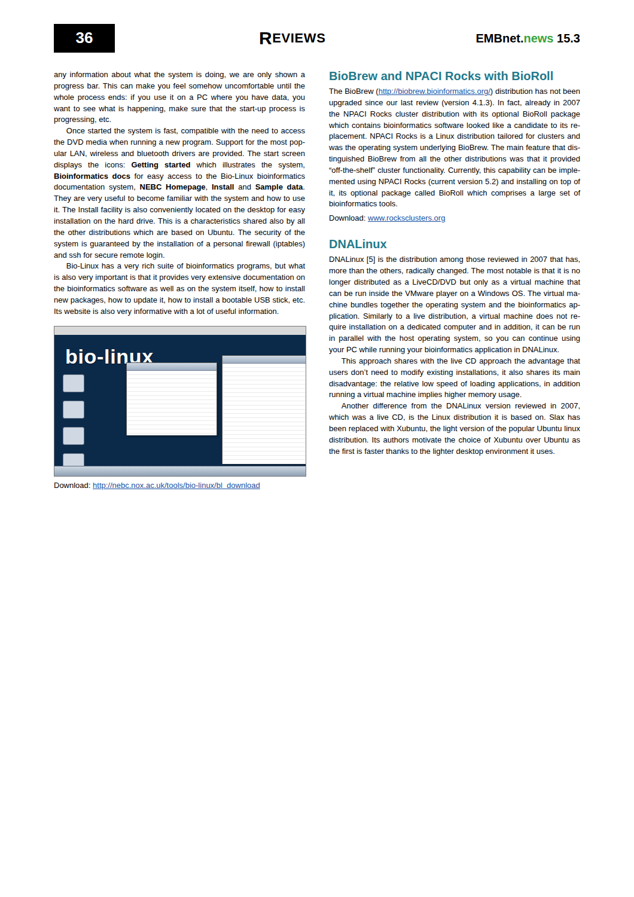36
REVIEWS
EMBnet. news 15.3
any information about what the system is doing, we are only shown a progress bar. This can make you feel somehow uncomfortable until the whole process ends: if you use it on a PC where you have data, you want to see what is happening, make sure that the start-up process is progressing, etc.
Once started the system is fast, compatible with the need to access the DVD media when running a new program. Support for the most popular LAN, wireless and bluetooth drivers are provided. The start screen displays the icons: Getting started which illustrates the system, Bioinformatics docs for easy access to the Bio-Linux bioinformatics documentation system, NEBC Homepage, Install and Sample data. They are very useful to become familiar with the system and how to use it. The Install facility is also conveniently located on the desktop for easy installation on the hard drive. This is a characteristics shared also by all the other distributions which are based on Ubuntu. The security of the system is guaranteed by the installation of a personal firewall (iptables) and ssh for secure remote login.
Bio-Linux has a very rich suite of bioinformatics programs, but what is also very important is that it provides very extensive documentation on the bioinformatics software as well as on the system itself, how to install new packages, how to update it, how to install a bootable USB stick, etc. Its website is also very informative with a lot of useful information.
bio-linux
Download: http://nebc.nox.ac.uk/tools/bio-linux/bl download
BioBrew and NPACI Rocks with BioRoll
The BioBrew (http://biobrew.bioinformatics.org/) distribution has not been upgraded since our last review (version 4.1.3). In fact, already in 2007 the NPACI Rocks cluster distribution with its optional BioRoll package which contains bioinformatics software looked like a candidate to its replacement. NPACI Rocks is a Linux distribution tailored for clusters and was the operating system underlying BioBrew. The main feature that distinguished BioBrew from all the other distributions was that it provided “off-the-shelf” cluster functionality. Currently, this capability can be implemented using NPACI Rocks (current version 5.2) and installing on top of it, its optional package called BioRoll which comprises a large set of bioinformatics tools.
Download: www.rocksclusters.org
DNALinux
DNALinux [5] is the distribution among those reviewed in 2007 that has, more than the others, radically changed. The most notable is that it is no longer distributed as a LiveCD/DVD but only as a virtual machine that can be run inside the VMware player on a Windows OS. The virtual machine bundles together the operating system and the bioinformatics application. Similarly to a live distribution, a virtual machine does not require installation on a dedicated computer and in addition, it can be run in parallel with the host operating system, so you can continue using your PC while running your bioinformatics application in DNALinux.
This approach shares with the live CD approach the advantage that users don’t need to modify existing installations, it also shares its main disadvantage: the relative low speed of loading applications, in addition running a virtual machine implies higher memory usage.
Another difference from the DNALinux version reviewed in 2007, which was a live CD, is the Linux distribution it is based on. Slax has been replaced with Xubuntu, the light version of the popular Ubuntu linux distribution. Its authors motivate the choice of Xubuntu over Ubuntu as the first is faster thanks to the lighter desktop environment it uses.